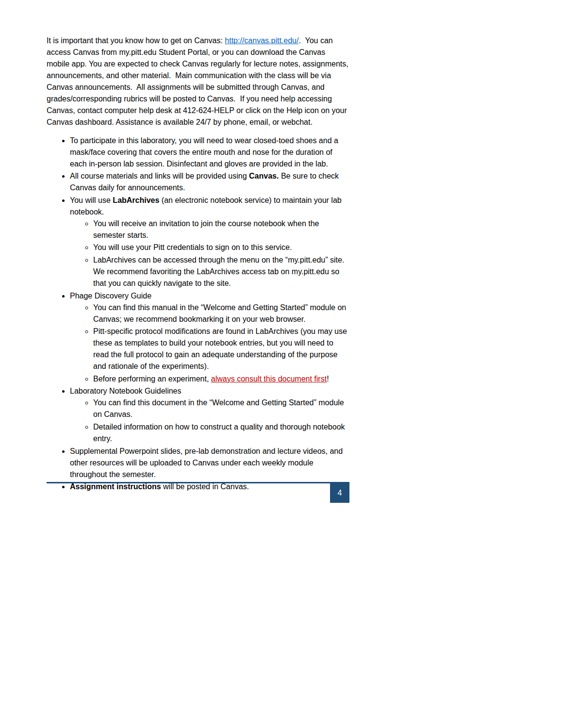It is important that you know how to get on Canvas: http://canvas.pitt.edu/. You can access Canvas from my.pitt.edu Student Portal, or you can download the Canvas mobile app. You are expected to check Canvas regularly for lecture notes, assignments, announcements, and other material. Main communication with the class will be via Canvas announcements. All assignments will be submitted through Canvas, and grades/corresponding rubrics will be posted to Canvas. If you need help accessing Canvas, contact computer help desk at 412-624-HELP or click on the Help icon on your Canvas dashboard. Assistance is available 24/7 by phone, email, or webchat.
To participate in this laboratory, you will need to wear closed-toed shoes and a mask/face covering that covers the entire mouth and nose for the duration of each in-person lab session. Disinfectant and gloves are provided in the lab.
All course materials and links will be provided using Canvas. Be sure to check Canvas daily for announcements.
You will use LabArchives (an electronic notebook service) to maintain your lab notebook.
You will receive an invitation to join the course notebook when the semester starts.
You will use your Pitt credentials to sign on to this service.
LabArchives can be accessed through the menu on the “my.pitt.edu” site. We recommend favoriting the LabArchives access tab on my.pitt.edu so that you can quickly navigate to the site.
Phage Discovery Guide
You can find this manual in the “Welcome and Getting Started” module on Canvas; we recommend bookmarking it on your web browser.
Pitt-specific protocol modifications are found in LabArchives (you may use these as templates to build your notebook entries, but you will need to read the full protocol to gain an adequate understanding of the purpose and rationale of the experiments).
Before performing an experiment, always consult this document first!
Laboratory Notebook Guidelines
You can find this document in the “Welcome and Getting Started” module on Canvas.
Detailed information on how to construct a quality and thorough notebook entry.
Supplemental Powerpoint slides, pre-lab demonstration and lecture videos, and other resources will be uploaded to Canvas under each weekly module throughout the semester.
Assignment instructions will be posted in Canvas.
4